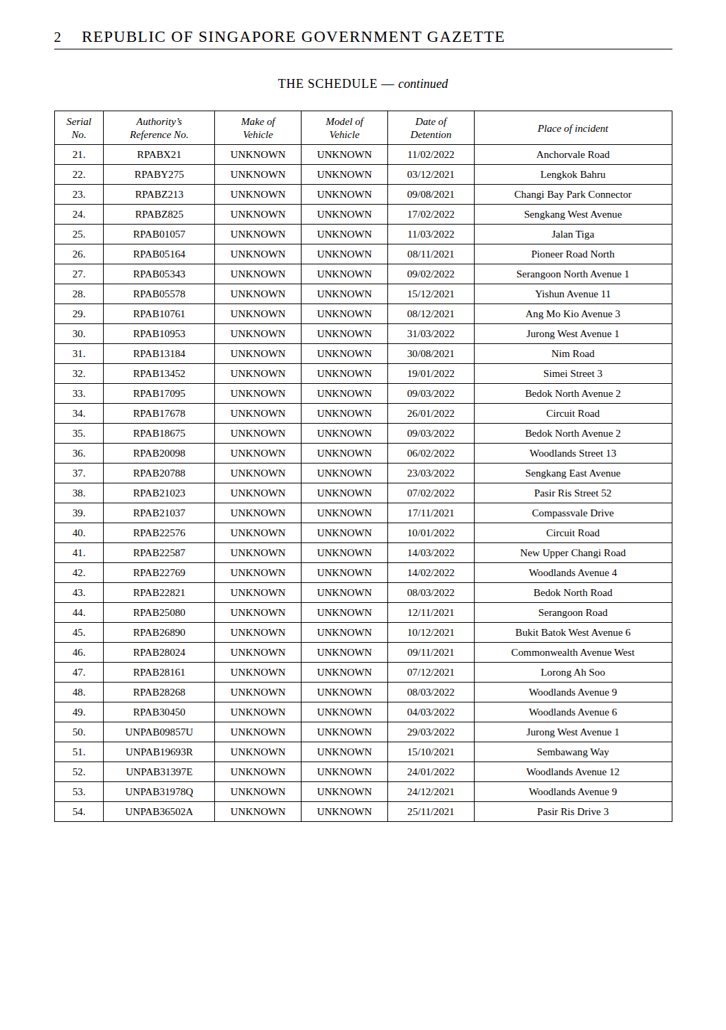2 REPUBLIC OF SINGAPORE GOVERNMENT GAZETTE
THE SCHEDULE — continued
Schedule of detained vehicles
| Serial No. | Authority’s Reference No. | Make of Vehicle | Model of Vehicle | Date of Detention | Place of incident |
| --- | --- | --- | --- | --- | --- |
| 21. | RPABX21 | UNKNOWN | UNKNOWN | 11/02/2022 | Anchorvale Road |
| 22. | RPABY275 | UNKNOWN | UNKNOWN | 03/12/2021 | Lengkok Bahru |
| 23. | RPABZ213 | UNKNOWN | UNKNOWN | 09/08/2021 | Changi Bay Park Connector |
| 24. | RPABZ825 | UNKNOWN | UNKNOWN | 17/02/2022 | Sengkang West Avenue |
| 25. | RPAB01057 | UNKNOWN | UNKNOWN | 11/03/2022 | Jalan Tiga |
| 26. | RPAB05164 | UNKNOWN | UNKNOWN | 08/11/2021 | Pioneer Road North |
| 27. | RPAB05343 | UNKNOWN | UNKNOWN | 09/02/2022 | Serangoon North Avenue 1 |
| 28. | RPAB05578 | UNKNOWN | UNKNOWN | 15/12/2021 | Yishun Avenue 11 |
| 29. | RPAB10761 | UNKNOWN | UNKNOWN | 08/12/2021 | Ang Mo Kio Avenue 3 |
| 30. | RPAB10953 | UNKNOWN | UNKNOWN | 31/03/2022 | Jurong West Avenue 1 |
| 31. | RPAB13184 | UNKNOWN | UNKNOWN | 30/08/2021 | Nim Road |
| 32. | RPAB13452 | UNKNOWN | UNKNOWN | 19/01/2022 | Simei Street 3 |
| 33. | RPAB17095 | UNKNOWN | UNKNOWN | 09/03/2022 | Bedok North Avenue 2 |
| 34. | RPAB17678 | UNKNOWN | UNKNOWN | 26/01/2022 | Circuit Road |
| 35. | RPAB18675 | UNKNOWN | UNKNOWN | 09/03/2022 | Bedok North Avenue 2 |
| 36. | RPAB20098 | UNKNOWN | UNKNOWN | 06/02/2022 | Woodlands Street 13 |
| 37. | RPAB20788 | UNKNOWN | UNKNOWN | 23/03/2022 | Sengkang East Avenue |
| 38. | RPAB21023 | UNKNOWN | UNKNOWN | 07/02/2022 | Pasir Ris Street 52 |
| 39. | RPAB21037 | UNKNOWN | UNKNOWN | 17/11/2021 | Compassvale Drive |
| 40. | RPAB22576 | UNKNOWN | UNKNOWN | 10/01/2022 | Circuit Road |
| 41. | RPAB22587 | UNKNOWN | UNKNOWN | 14/03/2022 | New Upper Changi Road |
| 42. | RPAB22769 | UNKNOWN | UNKNOWN | 14/02/2022 | Woodlands Avenue 4 |
| 43. | RPAB22821 | UNKNOWN | UNKNOWN | 08/03/2022 | Bedok North Road |
| 44. | RPAB25080 | UNKNOWN | UNKNOWN | 12/11/2021 | Serangoon Road |
| 45. | RPAB26890 | UNKNOWN | UNKNOWN | 10/12/2021 | Bukit Batok West Avenue 6 |
| 46. | RPAB28024 | UNKNOWN | UNKNOWN | 09/11/2021 | Commonwealth Avenue West |
| 47. | RPAB28161 | UNKNOWN | UNKNOWN | 07/12/2021 | Lorong Ah Soo |
| 48. | RPAB28268 | UNKNOWN | UNKNOWN | 08/03/2022 | Woodlands Avenue 9 |
| 49. | RPAB30450 | UNKNOWN | UNKNOWN | 04/03/2022 | Woodlands Avenue 6 |
| 50. | UNPAB09857U | UNKNOWN | UNKNOWN | 29/03/2022 | Jurong West Avenue 1 |
| 51. | UNPAB19693R | UNKNOWN | UNKNOWN | 15/10/2021 | Sembawang Way |
| 52. | UNPAB31397E | UNKNOWN | UNKNOWN | 24/01/2022 | Woodlands Avenue 12 |
| 53. | UNPAB31978Q | UNKNOWN | UNKNOWN | 24/12/2021 | Woodlands Avenue 9 |
| 54. | UNPAB36502A | UNKNOWN | UNKNOWN | 25/11/2021 | Pasir Ris Drive 3 |